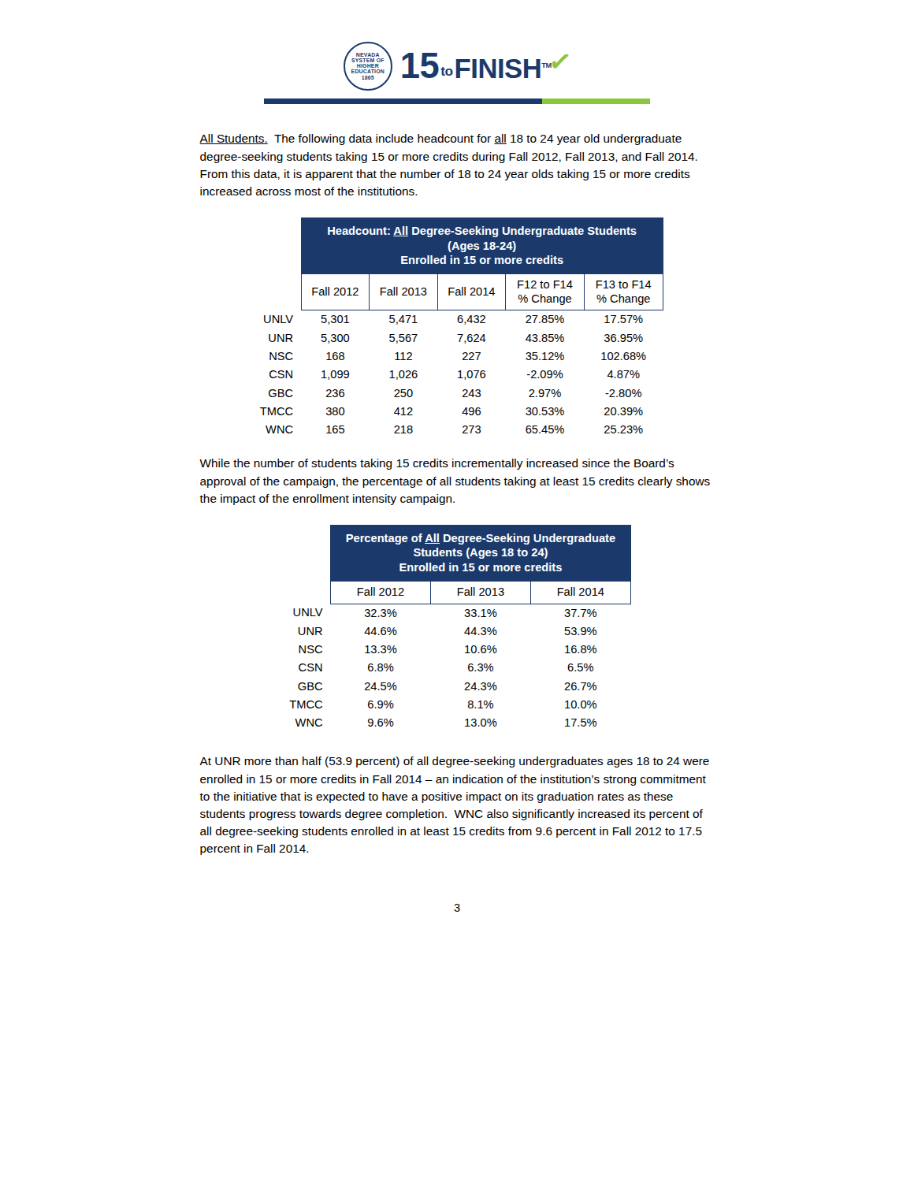NEVADA
SYSTEM OF
HIGHER
EDUCATION
1865
15 to FINISHTM ✓
All Students. The following data include headcount for all 18 to 24 year old undergraduate degree-seeking students taking 15 or more credits during Fall 2012, Fall 2013, and Fall 2014. From this data, it is apparent that the number of 18 to 24 year olds taking 15 or more credits increased across most of the institutions.
| | Headcount: All Degree-Seeking Undergraduate Students (Ages 18-24) Enrolled in 15 or more credits |
| | Fall 2012 | Fall 2013 | Fall 2014 | F12 to F14 % Change | F13 to F14 % Change |
| UNLV | 5,301 | 5,471 | 6,432 | 27.85% | 17.57% |
| UNR | 5,300 | 5,567 | 7,624 | 43.85% | 36.95% |
| NSC | 168 | 112 | 227 | 35.12% | 102.68% |
| CSN | 1,099 | 1,026 | 1,076 | -2.09% | 4.87% |
| GBC | 236 | 250 | 243 | 2.97% | -2.80% |
| TMCC | 380 | 412 | 496 | 30.53% | 20.39% |
| WNC | 165 | 218 | 273 | 65.45% | 25.23% |
While the number of students taking 15 credits incrementally increased since the Board’s approval of the campaign, the percentage of all students taking at least 15 credits clearly shows the impact of the enrollment intensity campaign.
| | Percentage of All Degree-Seeking Undergraduate Students (Ages 18 to 24) Enrolled in 15 or more credits |
| | Fall 2012 | Fall 2013 | Fall 2014 |
| UNLV | 32.3% | 33.1% | 37.7% |
| UNR | 44.6% | 44.3% | 53.9% |
| NSC | 13.3% | 10.6% | 16.8% |
| CSN | 6.8% | 6.3% | 6.5% |
| GBC | 24.5% | 24.3% | 26.7% |
| TMCC | 6.9% | 8.1% | 10.0% |
| WNC | 9.6% | 13.0% | 17.5% |
At UNR more than half (53.9 percent) of all degree-seeking undergraduates ages 18 to 24 were enrolled in 15 or more credits in Fall 2014 – an indication of the institution’s strong commitment to the initiative that is expected to have a positive impact on its graduation rates as these students progress towards degree completion. WNC also significantly increased its percent of all degree-seeking students enrolled in at least 15 credits from 9.6 percent in Fall 2012 to 17.5 percent in Fall 2014.
3